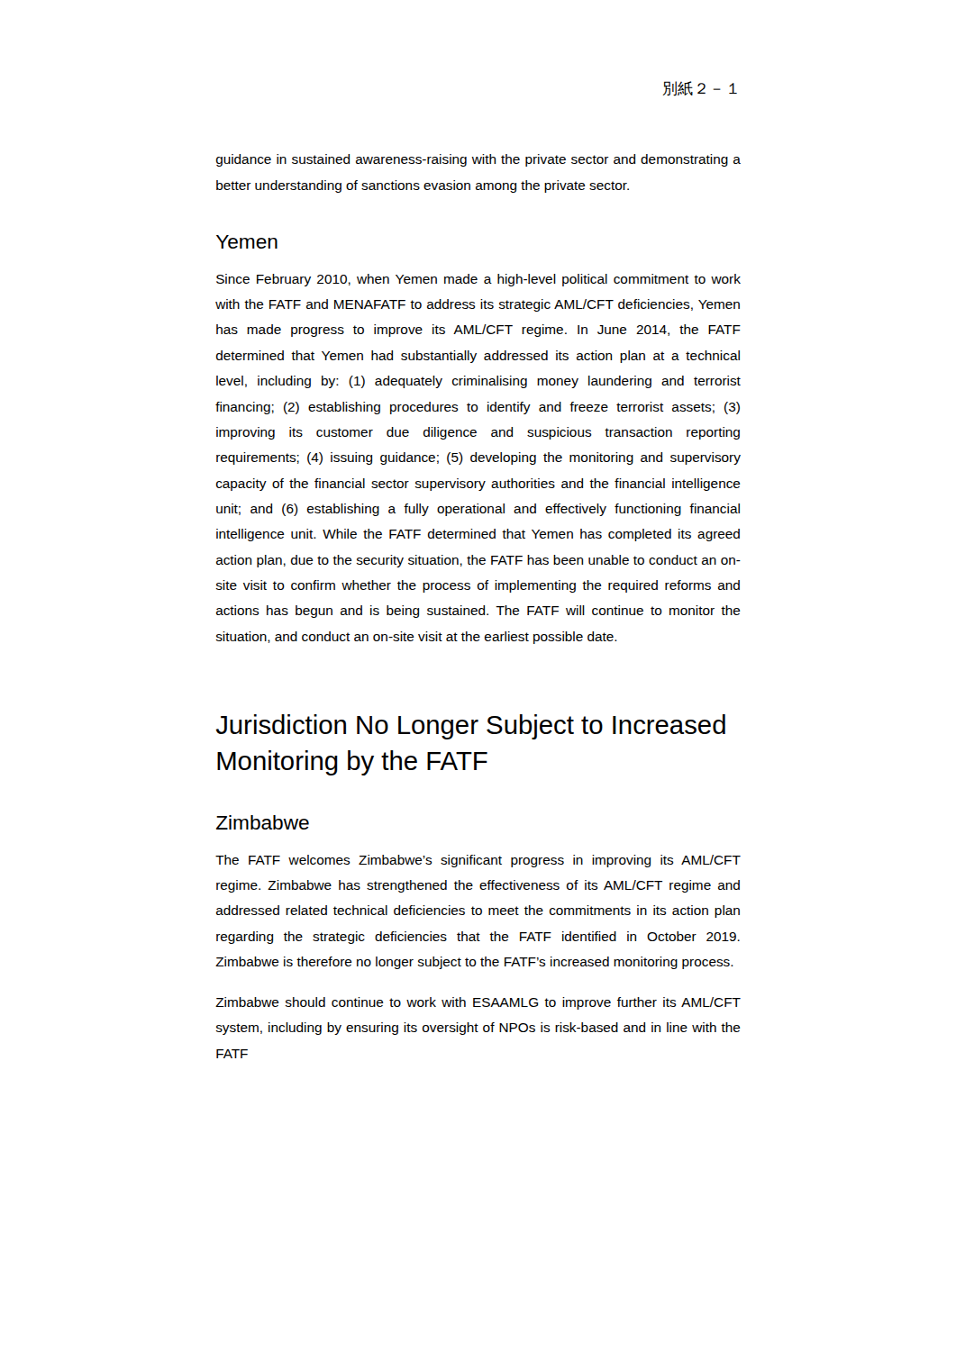別紙２－１
guidance in sustained awareness-raising with the private sector and demonstrating a better understanding of sanctions evasion among the private sector.
Yemen
Since February 2010, when Yemen made a high-level political commitment to work with the FATF and MENAFATF to address its strategic AML/CFT deficiencies, Yemen has made progress to improve its AML/CFT regime. In June 2014, the FATF determined that Yemen had substantially addressed its action plan at a technical level, including by: (1) adequately criminalising money laundering and terrorist financing; (2) establishing procedures to identify and freeze terrorist assets; (3) improving its customer due diligence and suspicious transaction reporting requirements; (4) issuing guidance; (5) developing the monitoring and supervisory capacity of the financial sector supervisory authorities and the financial intelligence unit; and (6) establishing a fully operational and effectively functioning financial intelligence unit. While the FATF determined that Yemen has completed its agreed action plan, due to the security situation, the FATF has been unable to conduct an on-site visit to confirm whether the process of implementing the required reforms and actions has begun and is being sustained. The FATF will continue to monitor the situation, and conduct an on-site visit at the earliest possible date.
Jurisdiction No Longer Subject to Increased Monitoring by the FATF
Zimbabwe
The FATF welcomes Zimbabwe’s significant progress in improving its AML/CFT regime. Zimbabwe has strengthened the effectiveness of its AML/CFT regime and addressed related technical deficiencies to meet the commitments in its action plan regarding the strategic deficiencies that the FATF identified in October 2019. Zimbabwe is therefore no longer subject to the FATF’s increased monitoring process.
Zimbabwe should continue to work with ESAAMLG to improve further its AML/CFT system, including by ensuring its oversight of NPOs is risk-based and in line with the FATF